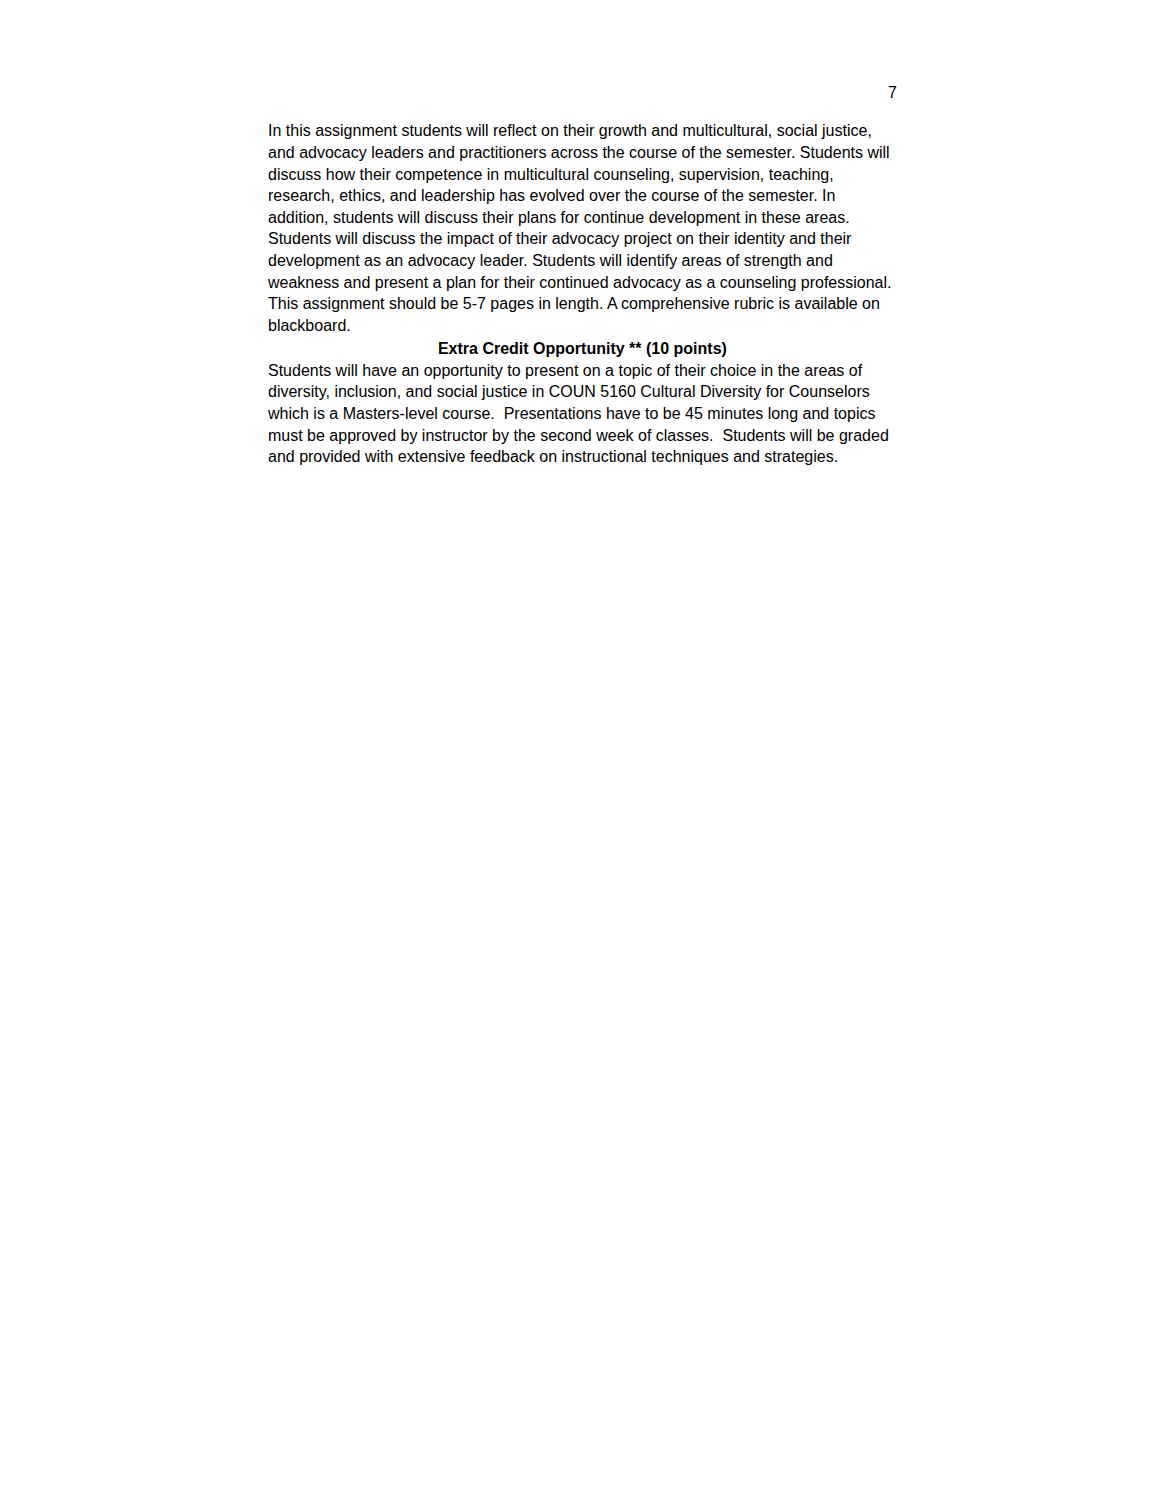7
In this assignment students will reflect on their growth and multicultural, social justice, and advocacy leaders and practitioners across the course of the semester. Students will discuss how their competence in multicultural counseling, supervision, teaching, research, ethics, and leadership has evolved over the course of the semester. In addition, students will discuss their plans for continue development in these areas.
Students will discuss the impact of their advocacy project on their identity and their development as an advocacy leader. Students will identify areas of strength and weakness and present a plan for their continued advocacy as a counseling professional.
This assignment should be 5-7 pages in length. A comprehensive rubric is available on blackboard.
Extra Credit Opportunity ** (10 points)
Students will have an opportunity to present on a topic of their choice in the areas of diversity, inclusion, and social justice in COUN 5160 Cultural Diversity for Counselors which is a Masters-level course. Presentations have to be 45 minutes long and topics must be approved by instructor by the second week of classes. Students will be graded and provided with extensive feedback on instructional techniques and strategies.